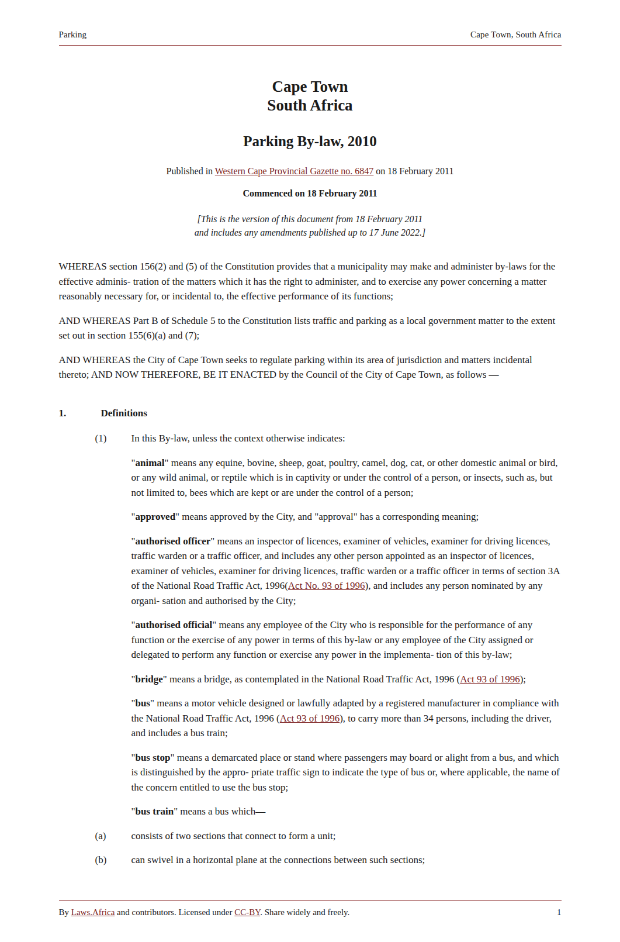Parking Cape Town, South Africa
Cape Town
South Africa
Parking By-law, 2010
Published in Western Cape Provincial Gazette no. 6847 on 18 February 2011
Commenced on 18 February 2011
[This is the version of this document from 18 February 2011
and includes any amendments published up to 17 June 2022.]
WHEREAS section 156(2) and (5) of the Constitution provides that a municipality may make and administer by-laws for the effective adminis- tration of the matters which it has the right to administer, and to exercise any power concerning a matter reasonably necessary for, or incidental to, the effective performance of its functions;
AND WHEREAS Part B of Schedule 5 to the Constitution lists traffic and parking as a local government matter to the extent set out in section 155(6)(a) and (7);
AND WHEREAS the City of Cape Town seeks to regulate parking within its area of jurisdiction and matters incidental thereto; AND NOW THEREFORE, BE IT ENACTED by the Council of the City of Cape Town, as follows —
1. Definitions
(1) In this By-law, unless the context otherwise indicates:
"animal" means any equine, bovine, sheep, goat, poultry, camel, dog, cat, or other domestic animal or bird, or any wild animal, or reptile which is in captivity or under the control of a person, or insects, such as, but not limited to, bees which are kept or are under the control of a person;
"approved" means approved by the City, and "approval" has a corresponding meaning;
"authorised officer" means an inspector of licences, examiner of vehicles, examiner for driving licences, traffic warden or a traffic officer, and includes any other person appointed as an inspector of licences, examiner of vehicles, examiner for driving licences, traffic warden or a traffic officer in terms of section 3A of the National Road Traffic Act, 1996(Act No. 93 of 1996), and includes any person nominated by any organi- sation and authorised by the City;
"authorised official" means any employee of the City who is responsible for the performance of any function or the exercise of any power in terms of this by-law or any employee of the City assigned or delegated to perform any function or exercise any power in the implementa- tion of this by-law;
"bridge" means a bridge, as contemplated in the National Road Traffic Act, 1996 (Act 93 of 1996);
"bus" means a motor vehicle designed or lawfully adapted by a registered manufacturer in compliance with the National Road Traffic Act, 1996 (Act 93 of 1996), to carry more than 34 persons, including the driver, and includes a bus train;
"bus stop" means a demarcated place or stand where passengers may board or alight from a bus, and which is distinguished by the appro- priate traffic sign to indicate the type of bus or, where applicable, the name of the concern entitled to use the bus stop;
"bus train" means a bus which—
(a) consists of two sections that connect to form a unit;
(b) can swivel in a horizontal plane at the connections between such sections;
By Laws.Africa and contributors. Licensed under CC-BY. Share widely and freely. 1